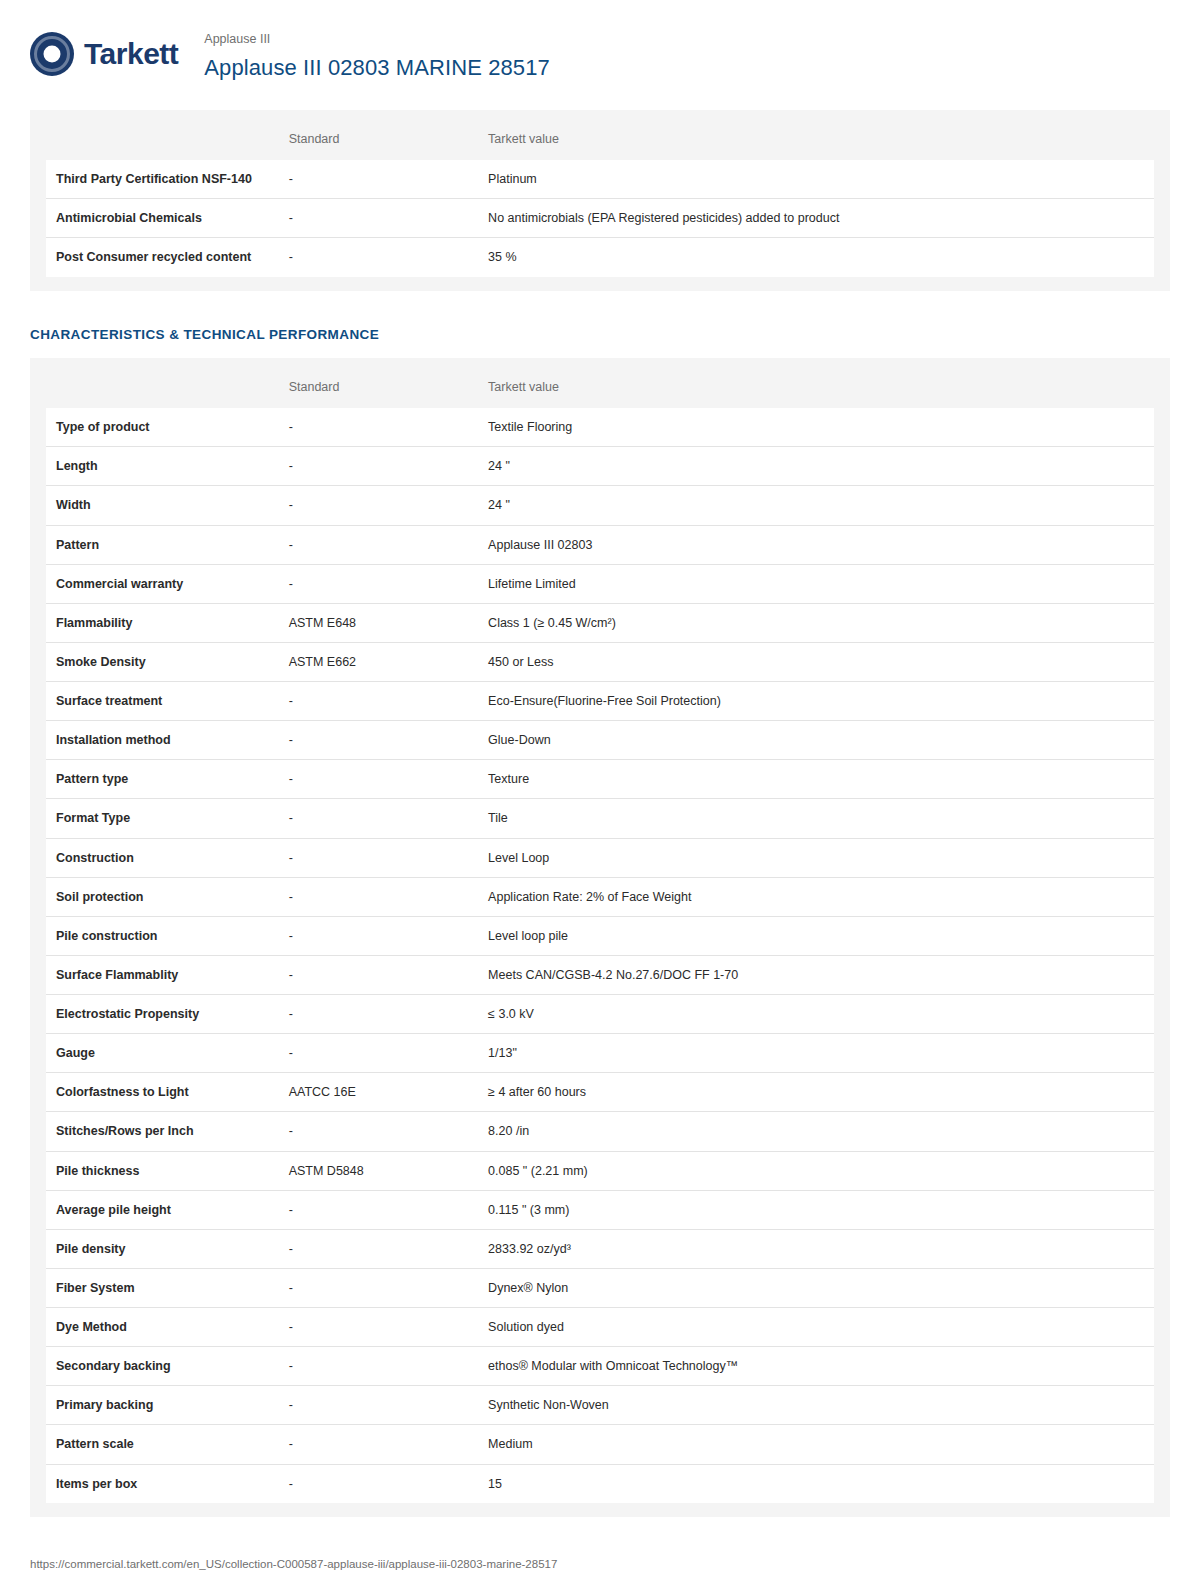Tarkett
Applause III
Applause III 02803 MARINE 28517
| | Standard | Tarkett value |
| --- | --- | --- |
| Third Party Certification NSF-140 | - | Platinum |
| Antimicrobial Chemicals | - | No antimicrobials (EPA Registered pesticides) added to product |
| Post Consumer recycled content | - | 35 % |
Characteristics & Technical Performance
| | Standard | Tarkett value |
| --- | --- | --- |
| Type of product | - | Textile Flooring |
| Length | - | 24 " |
| Width | - | 24 " |
| Pattern | - | Applause III 02803 |
| Commercial warranty | - | Lifetime Limited |
| Flammability | ASTM E648 | Class 1 (≥ 0.45 W/cm²) |
| Smoke Density | ASTM E662 | 450 or Less |
| Surface treatment | - | Eco-Ensure(Fluorine-Free Soil Protection) |
| Installation method | - | Glue-Down |
| Pattern type | - | Texture |
| Format Type | - | Tile |
| Construction | - | Level Loop |
| Soil protection | - | Application Rate: 2% of Face Weight |
| Pile construction | - | Level loop pile |
| Surface Flammablity | - | Meets CAN/CGSB-4.2 No.27.6/DOC FF 1-70 |
| Electrostatic Propensity | - | ≤ 3.0 kV |
| Gauge | - | 1/13" |
| Colorfastness to Light | AATCC 16E | ≥ 4 after 60 hours |
| Stitches/Rows per Inch | - | 8.20 /in |
| Pile thickness | ASTM D5848 | 0.085 " (2.21 mm) |
| Average pile height | - | 0.115 " (3 mm) |
| Pile density | - | 2833.92 oz/yd³ |
| Fiber System | - | Dynex® Nylon |
| Dye Method | - | Solution dyed |
| Secondary backing | - | ethos® Modular with Omnicoat Technology™ |
| Primary backing | - | Synthetic Non-Woven |
| Pattern scale | - | Medium |
| Items per box | - | 15 |
https://commercial.tarkett.com/en_US/collection-C000587-applause-iii/applause-iii-02803-marine-28517